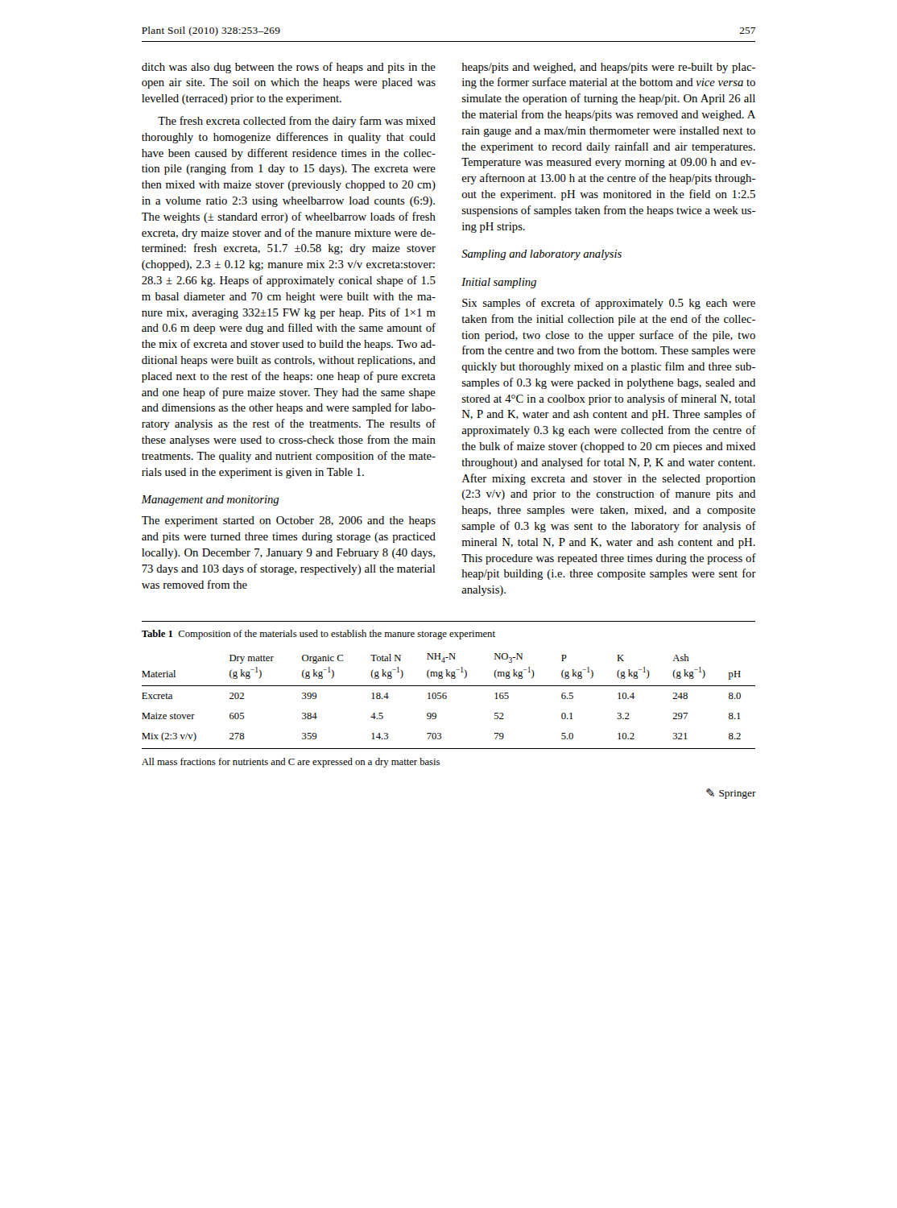Plant Soil (2010) 328:253–269 257
ditch was also dug between the rows of heaps and pits in the open air site. The soil on which the heaps were placed was levelled (terraced) prior to the experiment.
The fresh excreta collected from the dairy farm was mixed thoroughly to homogenize differences in quality that could have been caused by different residence times in the collection pile (ranging from 1 day to 15 days). The excreta were then mixed with maize stover (previously chopped to 20 cm) in a volume ratio 2:3 using wheelbarrow load counts (6:9). The weights (± standard error) of wheelbarrow loads of fresh excreta, dry maize stover and of the manure mixture were determined: fresh excreta, 51.7 ±0.58 kg; dry maize stover (chopped), 2.3 ± 0.12 kg; manure mix 2:3 v/v excreta:stover: 28.3 ± 2.66 kg. Heaps of approximately conical shape of 1.5 m basal diameter and 70 cm height were built with the manure mix, averaging 332±15 FW kg per heap. Pits of 1×1 m and 0.6 m deep were dug and filled with the same amount of the mix of excreta and stover used to build the heaps. Two additional heaps were built as controls, without replications, and placed next to the rest of the heaps: one heap of pure excreta and one heap of pure maize stover. They had the same shape and dimensions as the other heaps and were sampled for laboratory analysis as the rest of the treatments. The results of these analyses were used to cross-check those from the main treatments. The quality and nutrient composition of the materials used in the experiment is given in Table 1.
Management and monitoring
The experiment started on October 28, 2006 and the heaps and pits were turned three times during storage (as practiced locally). On December 7, January 9 and February 8 (40 days, 73 days and 103 days of storage, respectively) all the material was removed from the
heaps/pits and weighed, and heaps/pits were re-built by placing the former surface material at the bottom and vice versa to simulate the operation of turning the heap/pit. On April 26 all the material from the heaps/pits was removed and weighed. A rain gauge and a max/min thermometer were installed next to the experiment to record daily rainfall and air temperatures. Temperature was measured every morning at 09.00 h and every afternoon at 13.00 h at the centre of the heap/pits throughout the experiment. pH was monitored in the field on 1:2.5 suspensions of samples taken from the heaps twice a week using pH strips.
Sampling and laboratory analysis
Initial sampling
Six samples of excreta of approximately 0.5 kg each were taken from the initial collection pile at the end of the collection period, two close to the upper surface of the pile, two from the centre and two from the bottom. These samples were quickly but thoroughly mixed on a plastic film and three sub-samples of 0.3 kg were packed in polythene bags, sealed and stored at 4°C in a coolbox prior to analysis of mineral N, total N, P and K, water and ash content and pH. Three samples of approximately 0.3 kg each were collected from the centre of the bulk of maize stover (chopped to 20 cm pieces and mixed throughout) and analysed for total N, P, K and water content. After mixing excreta and stover in the selected proportion (2:3 v/v) and prior to the construction of manure pits and heaps, three samples were taken, mixed, and a composite sample of 0.3 kg was sent to the laboratory for analysis of mineral N, total N, P and K, water and ash content and pH. This procedure was repeated three times during the process of heap/pit building (i.e. three composite samples were sent for analysis).
Table 1 Composition of the materials used to establish the manure storage experiment
| Material | Dry matter (g kg −1 ) | Organic C (g kg −1 ) | Total N (g kg −1 ) | NH 4 -N (mg kg −1 ) | NO 3 -N (mg kg −1 ) | P (g kg −1 ) | K (g kg −1 ) | Ash (g kg −1 ) | pH |
| --- | --- | --- | --- | --- | --- | --- | --- | --- | --- |
| Excreta | 202 | 399 | 18.4 | 1056 | 165 | 6.5 | 10.4 | 248 | 8.0 |
| Maize stover | 605 | 384 | 4.5 | 99 | 52 | 0.1 | 3.2 | 297 | 8.1 |
| Mix (2:3 v/v) | 278 | 359 | 14.3 | 703 | 79 | 5.0 | 10.2 | 321 | 8.2 |
All mass fractions for nutrients and C are expressed on a dry matter basis
✎Springer